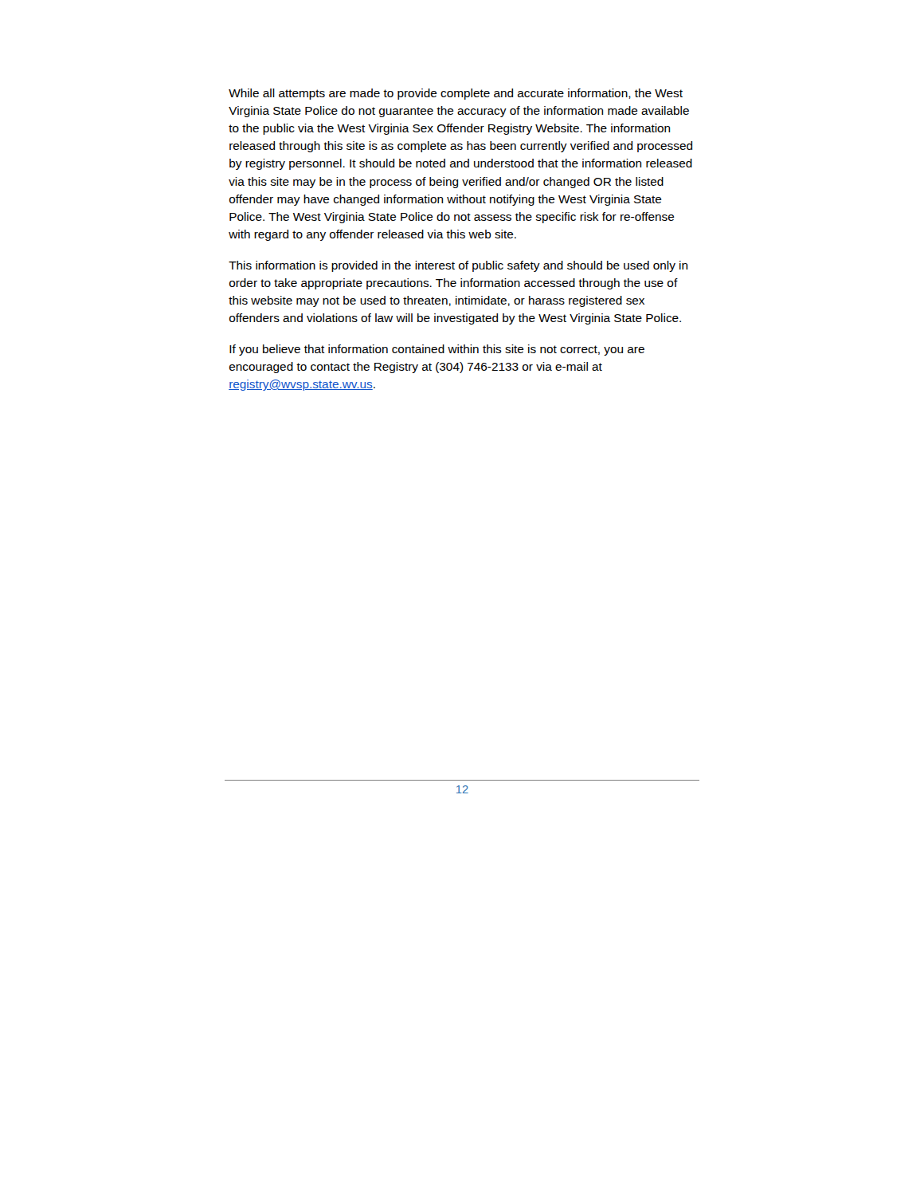While all attempts are made to provide complete and accurate information, the West Virginia State Police do not guarantee the accuracy of the information made available to the public via the West Virginia Sex Offender Registry Website. The information released through this site is as complete as has been currently verified and processed by registry personnel. It should be noted and understood that the information released via this site may be in the process of being verified and/or changed OR the listed offender may have changed information without notifying the West Virginia State Police. The West Virginia State Police do not assess the specific risk for re-offense with regard to any offender released via this web site.
This information is provided in the interest of public safety and should be used only in order to take appropriate precautions. The information accessed through the use of this website may not be used to threaten, intimidate, or harass registered sex offenders and violations of law will be investigated by the West Virginia State Police.
If you believe that information contained within this site is not correct, you are encouraged to contact the Registry at (304) 746-2133 or via e-mail at registry@wvsp.state.wv.us.
12